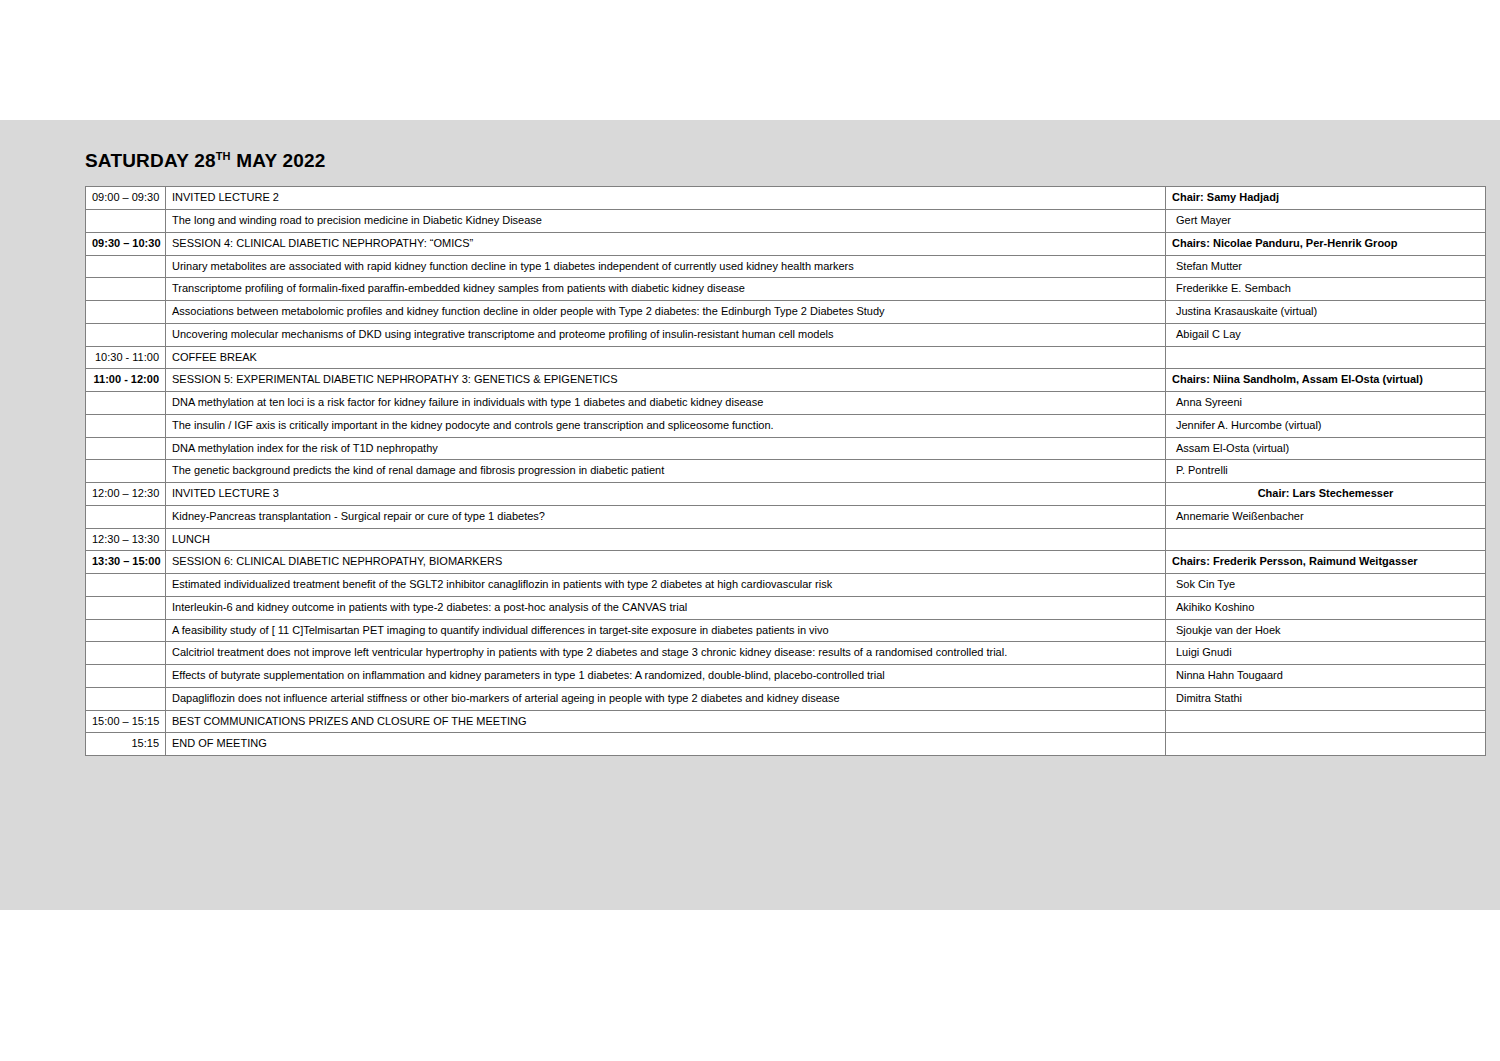SATURDAY 28TH MAY 2022
| 09:00 – 09:30 | INVITED LECTURE 2 | Chair: Samy Hadjadj |
| | The long and winding road to precision medicine in Diabetic Kidney Disease | Gert Mayer |
| 09:30 – 10:30 | SESSION 4: CLINICAL DIABETIC NEPHROPATHY: “OMICS” | Chairs: Nicolae Panduru, Per-Henrik Groop |
| | Urinary metabolites are associated with rapid kidney function decline in type 1 diabetes independent of currently used kidney health markers | Stefan Mutter |
| | Transcriptome profiling of formalin-fixed paraffin-embedded kidney samples from patients with diabetic kidney disease | Frederikke E. Sembach |
| | Associations between metabolomic profiles and kidney function decline in older people with Type 2 diabetes: the Edinburgh Type 2 Diabetes Study | Justina Krasauskaite (virtual) |
| | Uncovering molecular mechanisms of DKD using integrative transcriptome and proteome profiling of insulin-resistant human cell models | Abigail C Lay |
| 10:30 - 11:00 | COFFEE BREAK | |
| 11:00 - 12:00 | SESSION 5: EXPERIMENTAL DIABETIC NEPHROPATHY 3: GENETICS & EPIGENETICS | Chairs: Niina Sandholm, Assam El-Osta (virtual) |
| | DNA methylation at ten loci is a risk factor for kidney failure in individuals with type 1 diabetes and diabetic kidney disease | Anna Syreeni |
| | The insulin / IGF axis is critically important in the kidney podocyte and controls gene transcription and spliceosome function. | Jennifer A. Hurcombe (virtual) |
| | DNA methylation index for the risk of T1D nephropathy | Assam El-Osta (virtual) |
| | The genetic background predicts the kind of renal damage and fibrosis progression in diabetic patient | P. Pontrelli |
| 12:00 – 12:30 | INVITED LECTURE 3 | Chair: Lars Stechemesser |
| | Kidney-Pancreas transplantation - Surgical repair or cure of type 1 diabetes? | Annemarie Weißenbacher |
| 12:30 – 13:30 | LUNCH | |
| 13:30 – 15:00 | SESSION 6: CLINICAL DIABETIC NEPHROPATHY, BIOMARKERS | Chairs: Frederik Persson, Raimund Weitgasser |
| | Estimated individualized treatment benefit of the SGLT2 inhibitor canagliflozin in patients with type 2 diabetes at high cardiovascular risk | Sok Cin Tye |
| | Interleukin-6 and kidney outcome in patients with type-2 diabetes: a post-hoc analysis of the CANVAS trial | Akihiko Koshino |
| | A feasibility study of [ 11 C]Telmisartan PET imaging to quantify individual differences in target-site exposure in diabetes patients in vivo | Sjoukje van der Hoek |
| | Calcitriol treatment does not improve left ventricular hypertrophy in patients with type 2 diabetes and stage 3 chronic kidney disease: results of a randomised controlled trial. | Luigi Gnudi |
| | Effects of butyrate supplementation on inflammation and kidney parameters in type 1 diabetes: A randomized, double-blind, placebo-controlled trial | Ninna Hahn Tougaard |
| | Dapagliflozin does not influence arterial stiffness or other bio-markers of arterial ageing in people with type 2 diabetes and kidney disease | Dimitra Stathi |
| 15:00 – 15:15 | BEST COMMUNICATIONS PRIZES AND CLOSURE OF THE MEETING | |
| 15:15 | END OF MEETING | |